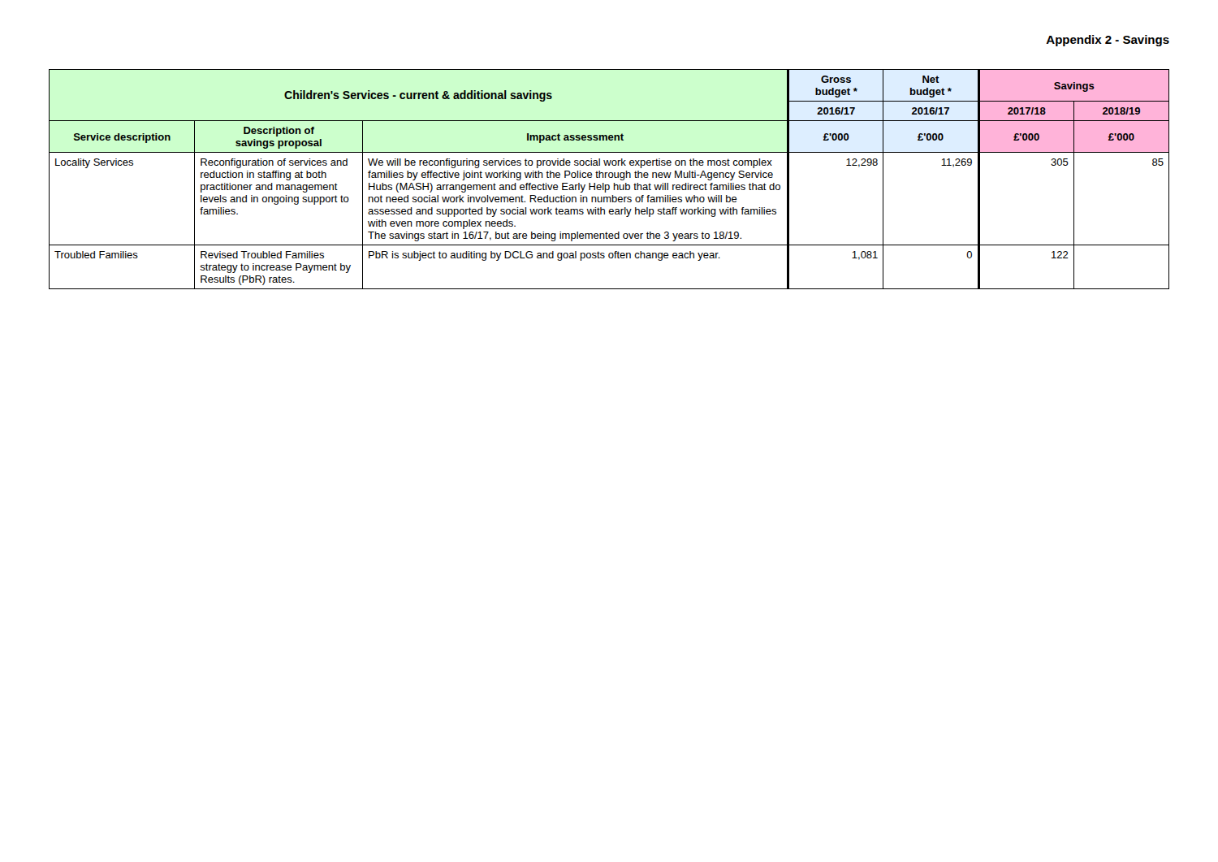Appendix 2 - Savings
| Children's Services - current & additional savings | Gross budget * | Net budget * | Savings |
| --- | --- | --- | --- |
| 2016/17 | 2016/17 | 2017/18 | 2018/19 |
| Service description | Description of savings proposal | Impact assessment | £'000 | £'000 | £'000 | £'000 |
| Locality Services | Reconfiguration of services and reduction in staffing at both practitioner and management levels and in ongoing support to families. | We will be reconfiguring services to provide social work expertise on the most complex families by effective joint working with the Police through the new Multi-Agency Service Hubs (MASH) arrangement and effective Early Help hub that will redirect families that do not need social work involvement. Reduction in numbers of families who will be assessed and supported by social work teams with early help staff working with families with even more complex needs. The savings start in 16/17, but are being implemented over the 3 years to 18/19. | 12,298 | 11,269 | 305 | 85 |
| Troubled Families | Revised Troubled Families strategy to increase Payment by Results (PbR) rates. | PbR is subject to auditing by DCLG and goal posts often change each year. | 1,081 | 0 | 122 | |